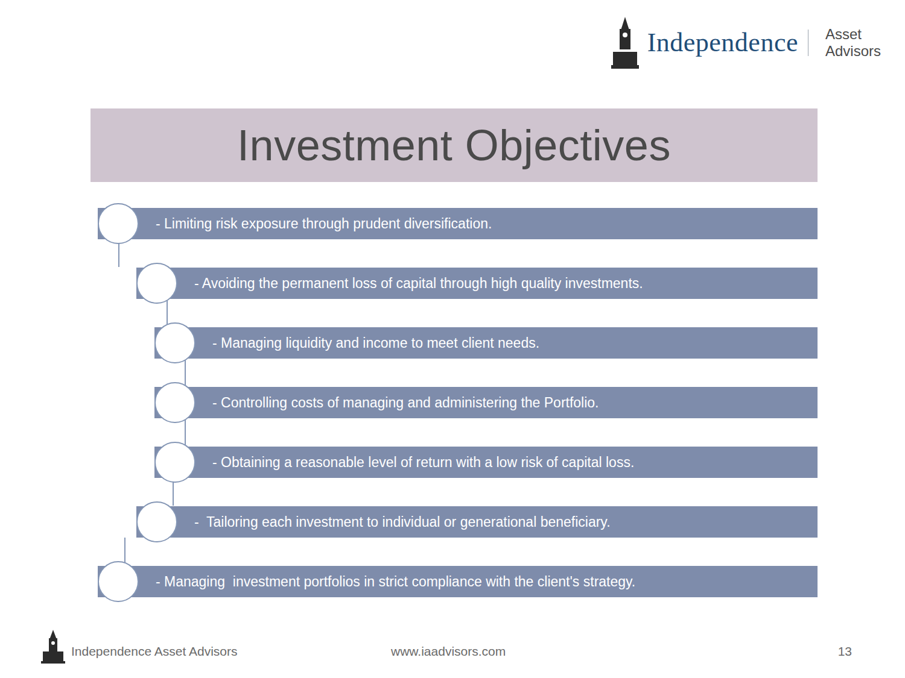Independence
Asset
Advisors
Investment Objectives
- Limiting risk exposure through prudent diversification.
- Avoiding the permanent loss of capital through high quality investments.
- Managing liquidity and income to meet client needs.
- Controlling costs of managing and administering the Portfolio.
- Obtaining a reasonable level of return with a low risk of capital loss.
- Tailoring each investment to individual or generational beneficiary.
- Managing investment portfolios in strict compliance with the client's strategy.
Independence Asset Advisors
www.iaadvisors.com
13